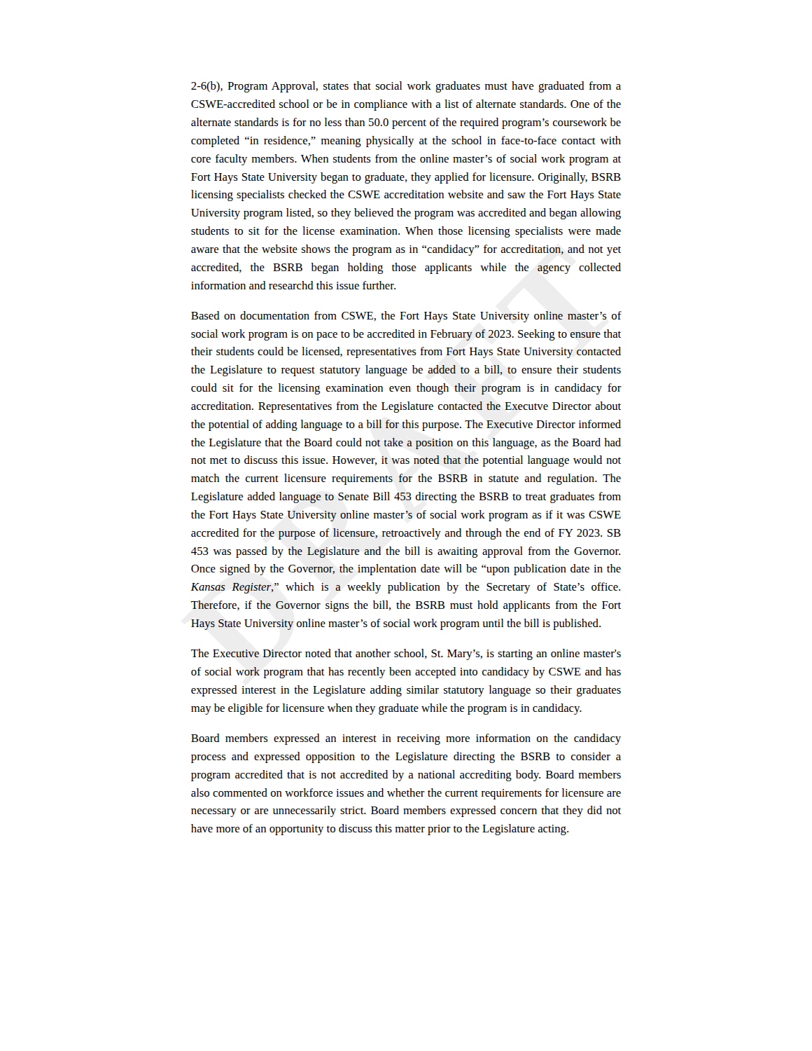DRAFT
2-6(b), Program Approval, states that social work graduates must have graduated from a CSWE-accredited school or be in compliance with a list of alternate standards. One of the alternate standards is for no less than 50.0 percent of the required program’s coursework be completed “in residence,” meaning physically at the school in face-to-face contact with core faculty members. When students from the online master’s of social work program at Fort Hays State University began to graduate, they applied for licensure. Originally, BSRB licensing specialists checked the CSWE accreditation website and saw the Fort Hays State University program listed, so they believed the program was accredited and began allowing students to sit for the license examination. When those licensing specialists were made aware that the website shows the program as in “candidacy” for accreditation, and not yet accredited, the BSRB began holding those applicants while the agency collected information and researchd this issue further.
Based on documentation from CSWE, the Fort Hays State University online master’s of social work program is on pace to be accredited in February of 2023. Seeking to ensure that their students could be licensed, representatives from Fort Hays State University contacted the Legislature to request statutory language be added to a bill, to ensure their students could sit for the licensing examination even though their program is in candidacy for accreditation. Representatives from the Legislature contacted the Executve Director about the potential of adding language to a bill for this purpose. The Executive Director informed the Legislature that the Board could not take a position on this language, as the Board had not met to discuss this issue. However, it was noted that the potential language would not match the current licensure requirements for the BSRB in statute and regulation. The Legislature added language to Senate Bill 453 directing the BSRB to treat graduates from the Fort Hays State University online master’s of social work program as if it was CSWE accredited for the purpose of licensure, retroactively and through the end of FY 2023. SB 453 was passed by the Legislature and the bill is awaiting approval from the Governor. Once signed by the Governor, the implentation date will be “upon publication date in the Kansas Register,” which is a weekly publication by the Secretary of State’s office. Therefore, if the Governor signs the bill, the BSRB must hold applicants from the Fort Hays State University online master’s of social work program until the bill is published.
The Executive Director noted that another school, St. Mary’s, is starting an online master's of social work program that has recently been accepted into candidacy by CSWE and has expressed interest in the Legislature adding similar statutory language so their graduates may be eligible for licensure when they graduate while the program is in candidacy.
Board members expressed an interest in receiving more information on the candidacy process and expressed opposition to the Legislature directing the BSRB to consider a program accredited that is not accredited by a national accrediting body. Board members also commented on workforce issues and whether the current requirements for licensure are necessary or are unnecessarily strict. Board members expressed concern that they did not have more of an opportunity to discuss this matter prior to the Legislature acting.